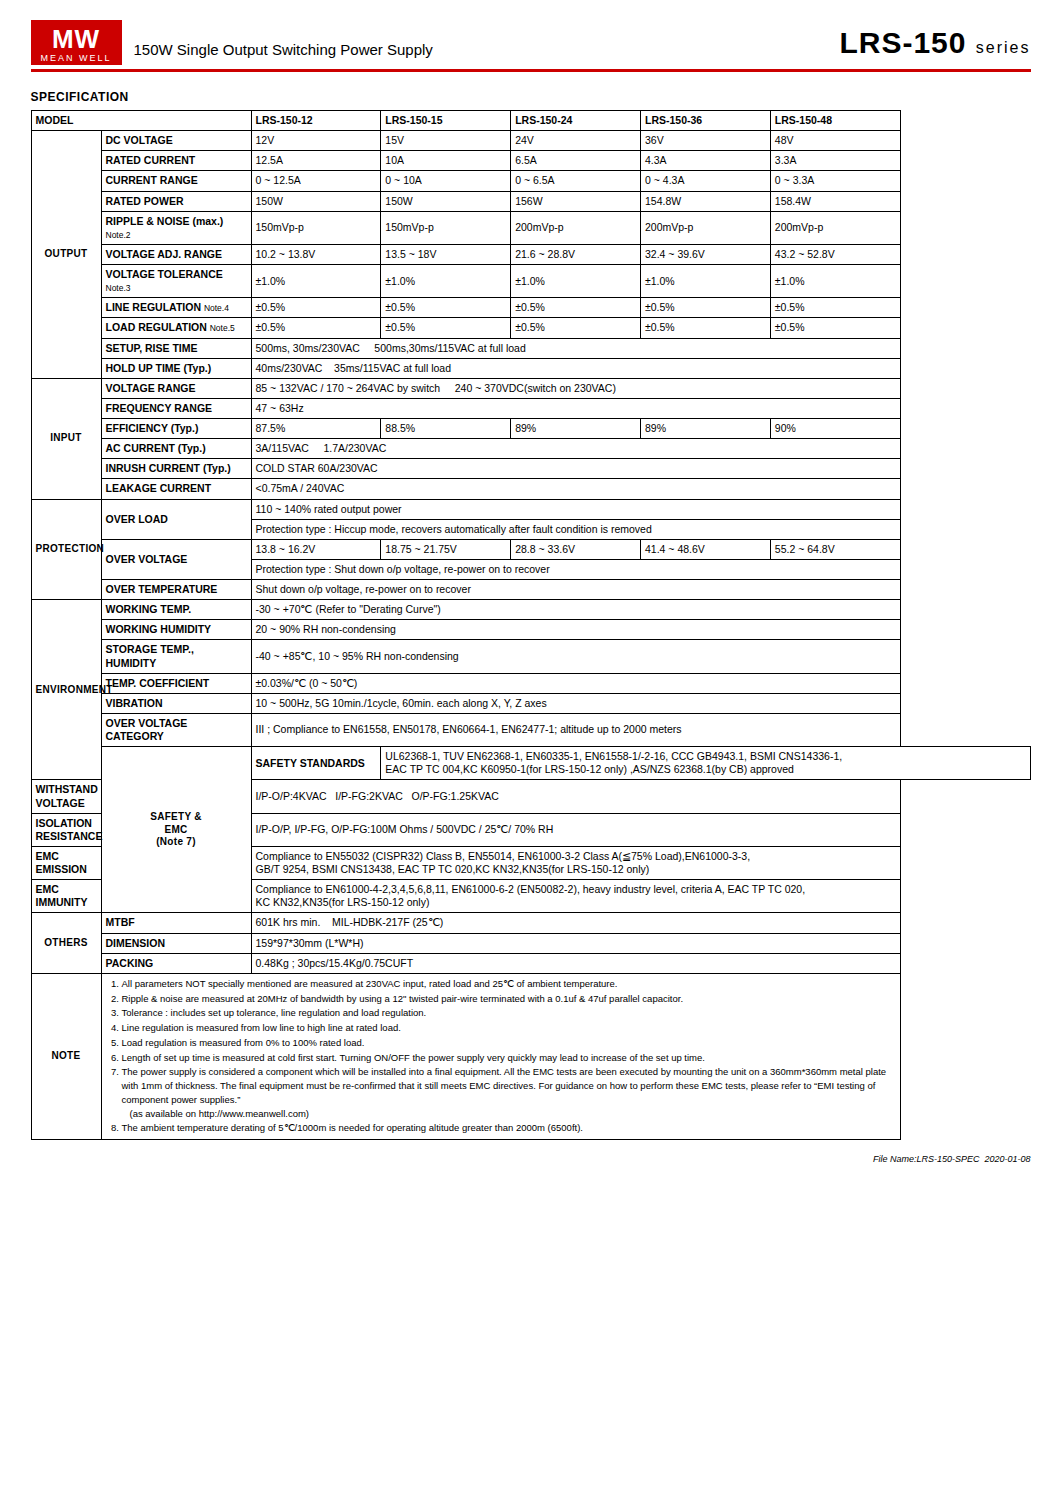MWMEAN WELL
150W Single Output Switching Power Supply
LRS-150 series
SPECIFICATION
| MODEL | LRS-150-12 | LRS-150-15 | LRS-150-24 | LRS-150-36 | LRS-150-48 |
| --- | --- | --- | --- | --- | --- |
| OUTPUT | DC VOLTAGE | 12V | 15V | 24V | 36V | 48V |
| RATED CURRENT | 12.5A | 10A | 6.5A | 4.3A | 3.3A |
| CURRENT RANGE | 0 ~ 12.5A | 0 ~ 10A | 0 ~ 6.5A | 0 ~ 4.3A | 0 ~ 3.3A |
| RATED POWER | 150W | 150W | 156W | 154.8W | 158.4W |
| RIPPLE & NOISE (max.) Note.2 | 150mVp-p | 150mVp-p | 200mVp-p | 200mVp-p | 200mVp-p |
| VOLTAGE ADJ. RANGE | 10.2 ~ 13.8V | 13.5 ~ 18V | 21.6 ~ 28.8V | 32.4 ~ 39.6V | 43.2 ~ 52.8V |
| VOLTAGE TOLERANCE Note.3 | ±1.0% | ±1.0% | ±1.0% | ±1.0% | ±1.0% |
| LINE REGULATION Note.4 | ±0.5% | ±0.5% | ±0.5% | ±0.5% | ±0.5% |
| LOAD REGULATION Note.5 | ±0.5% | ±0.5% | ±0.5% | ±0.5% | ±0.5% |
| SETUP, RISE TIME | 500ms, 30ms/230VAC 500ms,30ms/115VAC at full load |
| HOLD UP TIME (Typ.) | 40ms/230VAC 35ms/115VAC at full load |
| INPUT | VOLTAGE RANGE | 85 ~ 132VAC / 170 ~ 264VAC by switch 240 ~ 370VDC(switch on 230VAC) |
| FREQUENCY RANGE | 47 ~ 63Hz |
| EFFICIENCY (Typ.) | 87.5% | 88.5% | 89% | 89% | 90% |
| AC CURRENT (Typ.) | 3A/115VAC 1.7A/230VAC |
| INRUSH CURRENT (Typ.) | COLD STAR 60A/230VAC |
| LEAKAGE CURRENT | <0.75mA / 240VAC |
| PROTECTION | OVER LOAD | 110 ~ 140% rated output power |
| Protection type : Hiccup mode, recovers automatically after fault condition is removed |
| OVER VOLTAGE | 13.8 ~ 16.2V | 18.75 ~ 21.75V | 28.8 ~ 33.6V | 41.4 ~ 48.6V | 55.2 ~ 64.8V |
| Protection type : Shut down o/p voltage, re-power on to recover |
| OVER TEMPERATURE | Shut down o/p voltage, re-power on to recover |
| ENVIRONMENT | WORKING TEMP. | -30 ~ +70℃ (Refer to "Derating Curve") |
| WORKING HUMIDITY | 20 ~ 90% RH non-condensing |
| STORAGE TEMP., HUMIDITY | -40 ~ +85℃, 10 ~ 95% RH non-condensing |
| TEMP. COEFFICIENT | ±0.03%/℃ (0 ~ 50℃) |
| VIBRATION | 10 ~ 500Hz, 5G 10min./1cycle, 60min. each along X, Y, Z axes |
| OVER VOLTAGE CATEGORY | III ; Compliance to EN61558, EN50178, EN60664-1, EN62477-1; altitude up to 2000 meters |
| SAFETY & EMC (Note 7) | SAFETY STANDARDS | UL62368-1, TUV EN62368-1, EN60335-1, EN61558-1/-2-16, CCC GB4943.1, BSMI CNS14336-1, EAC TP TC 004,KC K60950-1(for LRS-150-12 only) ,AS/NZS 62368.1(by CB) approved |
| WITHSTAND VOLTAGE | I/P-O/P:4KVAC I/P-FG:2KVAC O/P-FG:1.25KVAC |
| ISOLATION RESISTANCE | I/P-O/P, I/P-FG, O/P-FG:100M Ohms / 500VDC / 25℃/ 70% RH |
| EMC EMISSION | Compliance to EN55032 (CISPR32) Class B, EN55014, EN61000-3-2 Class A(≦75% Load),EN61000-3-3, GB/T 9254, BSMI CNS13438, EAC TP TC 020,KC KN32,KN35(for LRS-150-12 only) |
| EMC IMMUNITY | Compliance to EN61000-4-2,3,4,5,6,8,11, EN61000-6-2 (EN50082-2), heavy industry level, criteria A, EAC TP TC 020, KC KN32,KN35(for LRS-150-12 only) |
| OTHERS | MTBF | 601K hrs min. MIL-HDBK-217F (25℃) |
| DIMENSION | 159*97*30mm (L*W*H) |
| PACKING | 0.48Kg ; 30pcs/15.4Kg/0.75CUFT |
| NOTE | All parameters NOT specially mentioned are measured at 230VAC input, rated load and 25℃ of ambient temperature. Ripple & noise are measured at 20MHz of bandwidth by using a 12" twisted pair-wire terminated with a 0.1uf & 47uf parallel capacitor. Tolerance : includes set up tolerance, line regulation and load regulation. Line regulation is measured from low line to high line at rated load. Load regulation is measured from 0% to 100% rated load. Length of set up time is measured at cold first start. Turning ON/OFF the power supply very quickly may lead to increase of the set up time. The power supply is considered a component which will be installed into a final equipment. All the EMC tests are been executed by mounting the unit on a 360mm*360mm metal plate with 1mm of thickness. The final equipment must be re-confirmed that it still meets EMC directives. For guidance on how to perform these EMC tests, please refer to “EMI testing of component power supplies.” (as available on http://www.meanwell.com) The ambient temperature derating of 5℃/1000m is needed for operating altitude greater than 2000m (6500ft). |
File Name:LRS-150-SPEC 2020-01-08